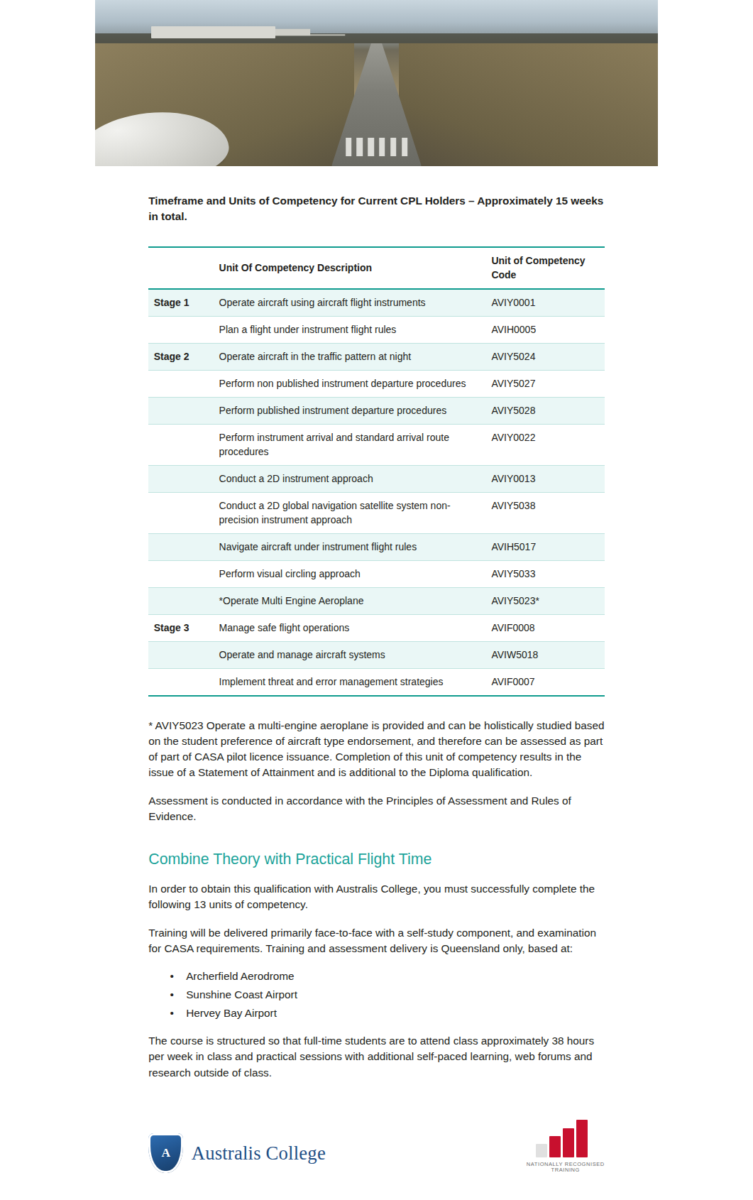Timeframe and Units of Competency for Current CPL Holders – Approximately 15 weeks in total.
| | Unit Of Competency Description | Unit of Competency Code |
| --- | --- | --- |
| Stage 1 | Operate aircraft using aircraft flight instruments | AVIY0001 |
| | Plan a flight under instrument flight rules | AVIH0005 |
| Stage 2 | Operate aircraft in the traffic pattern at night | AVIY5024 |
| | Perform non published instrument departure procedures | AVIY5027 |
| | Perform published instrument departure procedures | AVIY5028 |
| | Perform instrument arrival and standard arrival route procedures | AVIY0022 |
| | Conduct a 2D instrument approach | AVIY0013 |
| | Conduct a 2D global navigation satellite system non-precision instrument approach | AVIY5038 |
| | Navigate aircraft under instrument flight rules | AVIH5017 |
| | Perform visual circling approach | AVIY5033 |
| | *Operate Multi Engine Aeroplane | AVIY5023* |
| Stage 3 | Manage safe flight operations | AVIF0008 |
| | Operate and manage aircraft systems | AVIW5018 |
| | Implement threat and error management strategies | AVIF0007 |
* AVIY5023 Operate a multi-engine aeroplane is provided and can be holistically studied based on the student preference of aircraft type endorsement, and therefore can be assessed as part of part of CASA pilot licence issuance. Completion of this unit of competency results in the issue of a Statement of Attainment and is additional to the Diploma qualification.
Assessment is conducted in accordance with the Principles of Assessment and Rules of Evidence.
Combine Theory with Practical Flight Time
In order to obtain this qualification with Australis College, you must successfully complete the following 13 units of competency.
Training will be delivered primarily face-to-face with a self-study component, and examination for CASA requirements. Training and assessment delivery is Queensland only, based at:
Archerfield Aerodrome
Sunshine Coast Airport
Hervey Bay Airport
The course is structured so that full-time students are to attend class approximately 38 hours per week in class and practical sessions with additional self-paced learning, web forums and research outside of class.
Australis College
Nationally Recognised
Training